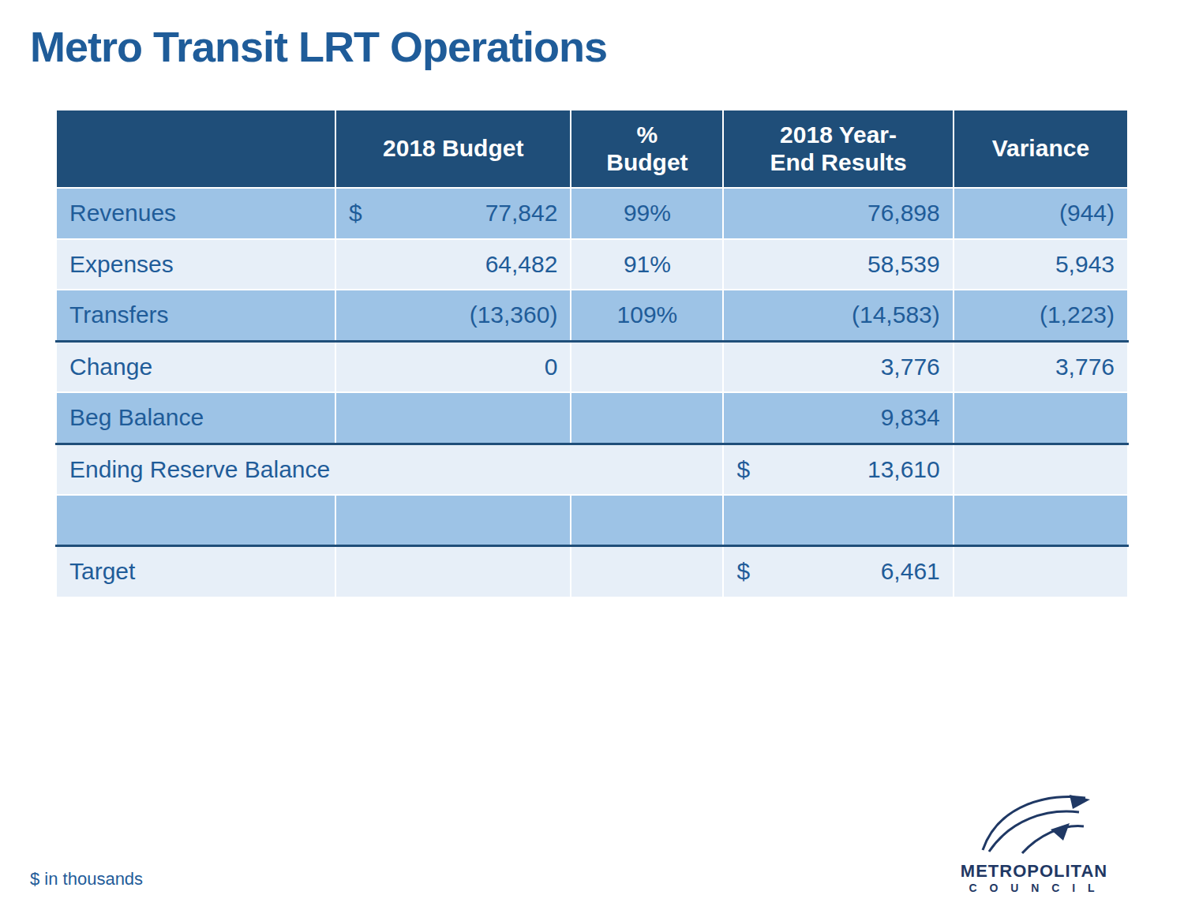Metro Transit LRT Operations
| | 2018 Budget | % Budget | 2018 Year- End Results | Variance |
| --- | --- | --- | --- | --- |
| Revenues | $ 77,842 | 99% | 76,898 | (944) |
| Expenses | 64,482 | 91% | 58,539 | 5,943 |
| Transfers | (13,360) | 109% | (14,583) | (1,223) |
| Change | 0 | | 3,776 | 3,776 |
| Beg Balance | | | 9,834 | |
| Ending Reserve Balance | $ 13,610 | |
| Target | | | $ 6,461 | |
$ in thousands
METROPOLITAN
C O U N C I L